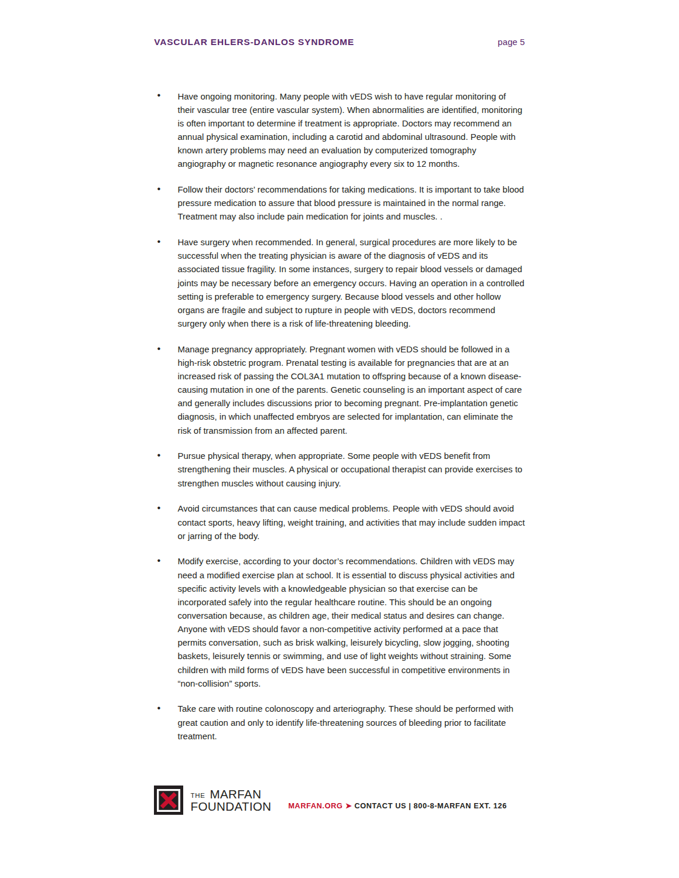Vascular Ehlers-Danlos Syndrome
page 5
Have ongoing monitoring. Many people with vEDS wish to have regular monitoring of their vascular tree (entire vascular system). When abnormalities are identified, monitoring is often important to determine if treatment is appropriate. Doctors may recommend an annual physical examination, including a carotid and abdominal ultrasound. People with known artery problems may need an evaluation by computerized tomography angiography or magnetic resonance angiography every six to 12 months.
Follow their doctors’ recommendations for taking medications. It is important to take blood pressure medication to assure that blood pressure is maintained in the normal range. Treatment may also include pain medication for joints and muscles. .
Have surgery when recommended. In general, surgical procedures are more likely to be successful when the treating physician is aware of the diagnosis of vEDS and its associated tissue fragility. In some instances, surgery to repair blood vessels or damaged joints may be necessary before an emergency occurs. Having an operation in a controlled setting is preferable to emergency surgery. Because blood vessels and other hollow organs are fragile and subject to rupture in people with vEDS, doctors recommend surgery only when there is a risk of life-threatening bleeding.
Manage pregnancy appropriately. Pregnant women with vEDS should be followed in a high-risk obstetric program. Prenatal testing is available for pregnancies that are at an increased risk of passing the COL3A1 mutation to offspring because of a known disease-causing mutation in one of the parents. Genetic counseling is an important aspect of care and generally includes discussions prior to becoming pregnant. Pre-implantation genetic diagnosis, in which unaffected embryos are selected for implantation, can eliminate the risk of transmission from an affected parent.
Pursue physical therapy, when appropriate. Some people with vEDS benefit from strengthening their muscles. A physical or occupational therapist can provide exercises to strengthen muscles without causing injury.
Avoid circumstances that can cause medical problems. People with vEDS should avoid contact sports, heavy lifting, weight training, and activities that may include sudden impact or jarring of the body.
Modify exercise, according to your doctor’s recommendations. Children with vEDS may need a modified exercise plan at school. It is essential to discuss physical activities and specific activity levels with a knowledgeable physician so that exercise can be incorporated safely into the regular healthcare routine. This should be an ongoing conversation because, as children age, their medical status and desires can change. Anyone with vEDS should favor a non-competitive activity performed at a pace that permits conversation, such as brisk walking, leisurely bicycling, slow jogging, shooting baskets, leisurely tennis or swimming, and use of light weights without straining. Some children with mild forms of vEDS have been successful in competitive environments in “non-collision” sports.
Take care with routine colonoscopy and arteriography. These should be performed with great caution and only to identify life-threatening sources of bleeding prior to facilitate treatment.
THE MARFAN FOUNDATION
MARFAN.ORG ➤ CONTACT US | 800-8-MARFAN EXT. 126